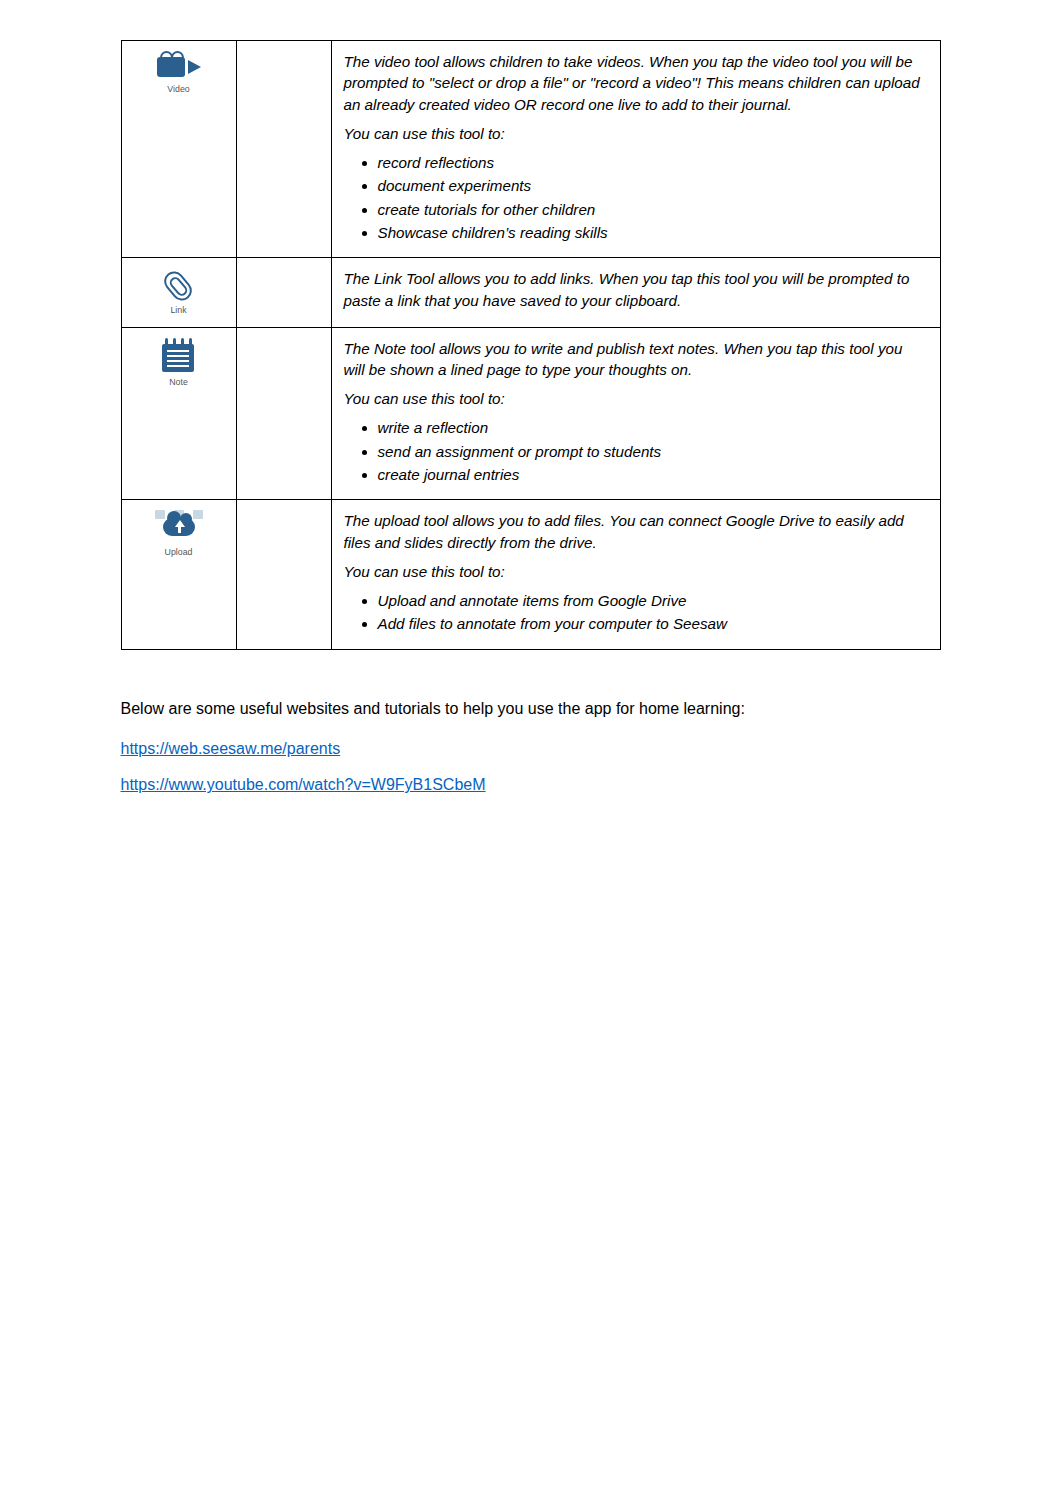| Video | | The video tool allows children to take videos. When you tap the video tool you will be prompted to "select or drop a file" or "record a video"! This means children can upload an already created video OR record one live to add to their journal. You can use this tool to: record reflections document experiments create tutorials for other children Showcase children’s reading skills |
| Link | | The Link Tool allows you to add links. When you tap this tool you will be prompted to paste a link that you have saved to your clipboard. |
| Note | | The Note tool allows you to write and publish text notes. When you tap this tool you will be shown a lined page to type your thoughts on. You can use this tool to: write a reflection send an assignment or prompt to students create journal entries |
| Upload | | The upload tool allows you to add files. You can connect Google Drive to easily add files and slides directly from the drive. You can use this tool to: Upload and annotate items from Google Drive Add files to annotate from your computer to Seesaw |
Below are some useful websites and tutorials to help you use the app for home learning:
https://web.seesaw.me/parents
https://www.youtube.com/watch?v=W9FyB1SCbeM